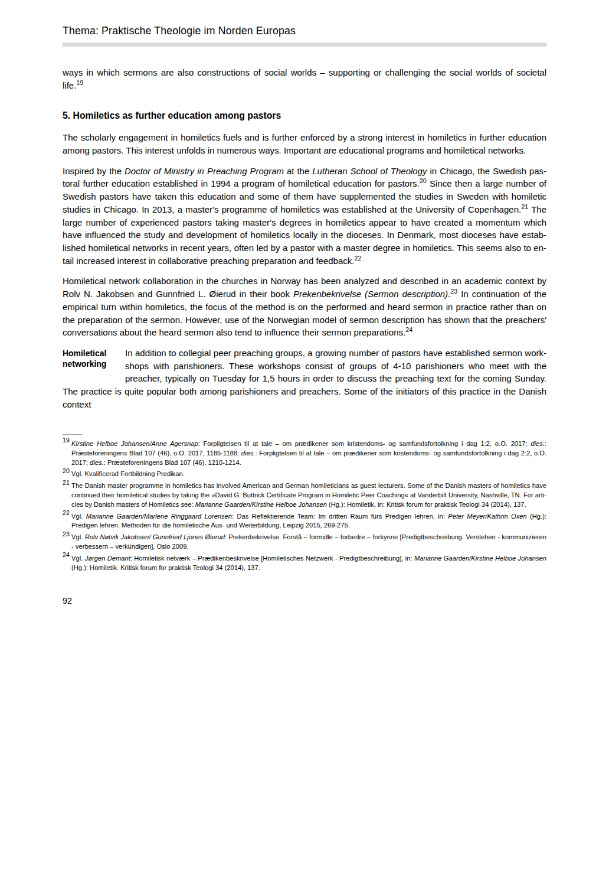Thema: Praktische Theologie im Norden Europas
ways in which sermons are also constructions of social worlds – supporting or challenging the social worlds of societal life.19
5. Homiletics as further education among pastors
The scholarly engagement in homiletics fuels and is further enforced by a strong interest in homiletics in further education among pastors. This interest unfolds in numerous ways. Important are educational programs and homiletical networks.
Inspired by the Doctor of Ministry in Preaching Program at the Lutheran School of Theology in Chicago, the Swedish pastoral further education established in 1994 a program of homiletical education for pastors.20 Since then a large number of Swedish pastors have taken this education and some of them have supplemented the studies in Sweden with homiletic studies in Chicago. In 2013, a master's programme of homiletics was established at the University of Copenhagen.21 The large number of experienced pastors taking master's degrees in homiletics appear to have created a momentum which have influenced the study and development of homiletics locally in the dioceses. In Denmark, most dioceses have established homiletical networks in recent years, often led by a pastor with a master degree in homiletics. This seems also to entail increased interest in collaborative preaching preparation and feedback.22
Homiletical network collaboration in the churches in Norway has been analyzed and described in an academic context by Rolv N. Jakobsen and Gunnfried L. Øierud in their book Prekenbekrivelse (Sermon description).23 In continuation of the empirical turn within homiletics, the focus of the method is on the performed and heard sermon in practice rather than on the preparation of the sermon. However, use of the Norwegian model of sermon description has shown that the preachers' conversations about the heard sermon also tend to influence their sermon preparations.24
Homiletical networking
In addition to collegial peer preaching groups, a growing number of pastors have established sermon workshops with parishioners. These workshops consist of groups of 4-10 parishioners who meet with the preacher, typically on Tuesday for 1,5 hours in order to discuss the preaching text for the coming Sunday. The practice is quite popular both among parishioners and preachers. Some of the initiators of this practice in the Danish context
19 Kirstine Helboe Johansen/Anne Agersnap: Forpligtelsen til at tale – om prædikener som kristendoms- og samfundsfortolkning i dag 1:2, o.O. 2017; dies.: Præsteforeningens Blad 107 (46), o.O. 2017, 1185-1188; dies.: Forpligtelsen til at tale – om prædikener som kristendoms- og samfundsfortolkning i dag 2:2, o.O. 2017; dies.: Præsteforeningens Blad 107 (46), 1210-1214.
20 Vgl. Kvalificerad Fortbildning Predikan.
21 The Danish master programme in homiletics has involved American and German homileticians as guest lecturers. Some of the Danish masters of homiletics have continued their homiletical studies by taking the »David G. Buttrick Certificate Program in Homiletic Peer Coaching« at Vanderbilt University, Nashville, TN. For articles by Danish masters of Homiletics see: Marianne Gaarden/Kirstine Helboe Johansen (Hg.): Homiletik, in: Kritisk forum for praktisk Teologi 34 (2014), 137.
22 Vgl. Marianne Gaarden/Marlene Ringgaard Lorensen: Das Reflektierende Team: Im dritten Raum fürs Predigen lehren, in: Peter Meyer/Kathrin Oxen (Hg.): Predigen lehren. Methoden für die homiletische Aus- und Weiterbildung, Leipzig 2015, 269-275.
23 Vgl. Rolv Nøtvik Jakobsen/ Gunnfried Ljones Øierud: Prekenbekrivelse. Forstå – formidle – forbedre – forkynne [Predigtbeschreibung. Verstehen - kommunizieren - verbessern – verkündigen], Oslo 2009.
24 Vgl. Jørgen Demant: Homiletisk netværk – Prædikenbeskrivelse [Homiletisches Netzwerk - Predigtbeschreibung], in: Marianne Gaarden/Kirstine Helboe Johansen (Hg.): Homiletik. Kritisk forum for praktisk Teologi 34 (2014), 137.
92